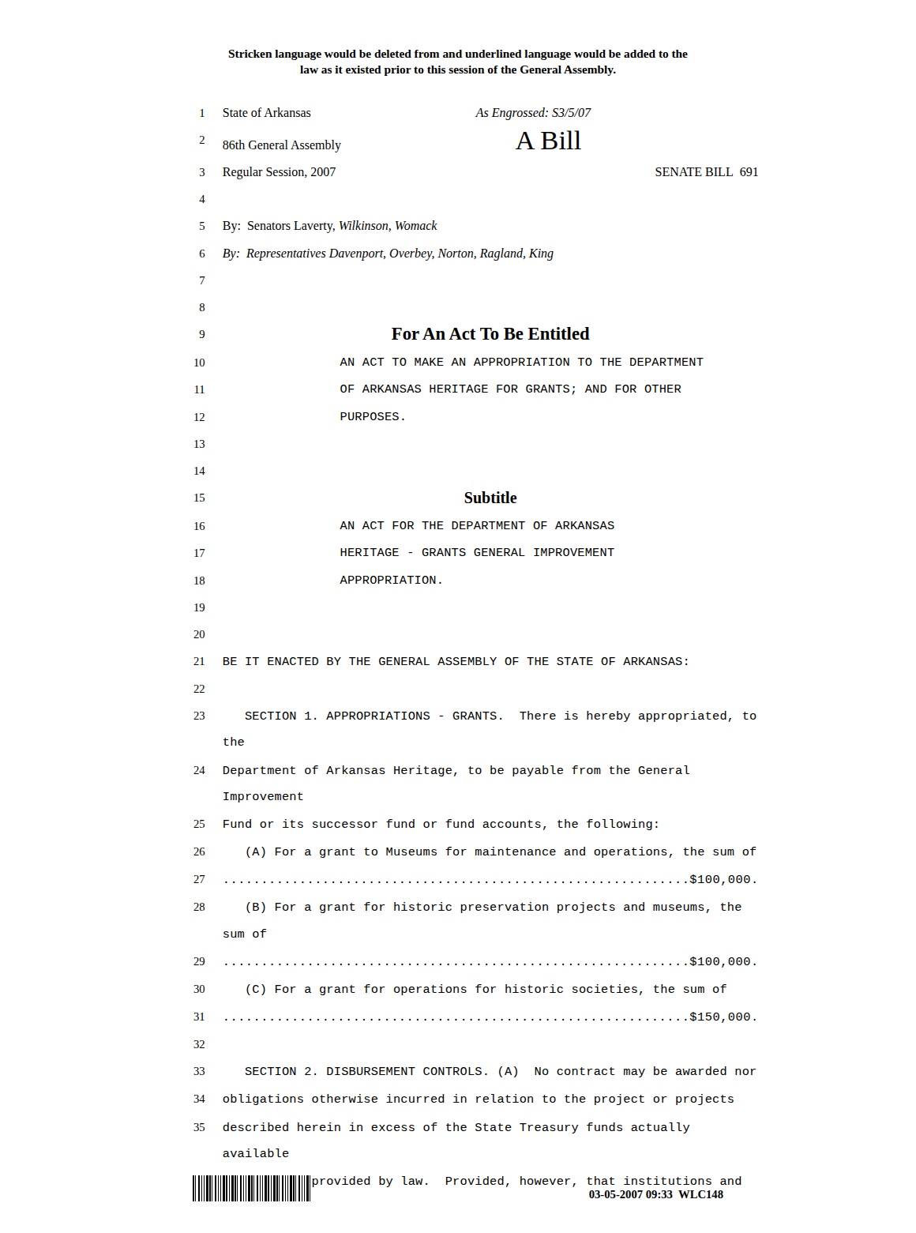Stricken language would be deleted from and underlined language would be added to the law as it existed prior to this session of the General Assembly.
| 1 | State of Arkansas As Engrossed: S3/5/07 |
| 2 | 86th General Assembly A Bill |
| 3 | Regular Session, 2007 SENATE BILL 691 |
| 4 | |
| 5 | By: Senators Laverty, Wilkinson, Womack |
| 6 | By: Representatives Davenport, Overbey, Norton, Ragland, King |
| 7 | |
| 8 | |
| 9 | For An Act To Be Entitled |
| 10 | AN ACT TO MAKE AN APPROPRIATION TO THE DEPARTMENT |
| 11 | OF ARKANSAS HERITAGE FOR GRANTS; AND FOR OTHER |
| 12 | PURPOSES. |
| 13 | |
| 14 | |
| 15 | Subtitle |
| 16 | AN ACT FOR THE DEPARTMENT OF ARKANSAS |
| 17 | HERITAGE - GRANTS GENERAL IMPROVEMENT |
| 18 | APPROPRIATION. |
| 19 | |
| 20 | |
| 21 | BE IT ENACTED BY THE GENERAL ASSEMBLY OF THE STATE OF ARKANSAS: |
| 22 | |
| 23 | SECTION 1. APPROPRIATIONS - GRANTS. There is hereby appropriated, to the |
| 24 | Department of Arkansas Heritage, to be payable from the General Improvement |
| 25 | Fund or its successor fund or fund accounts, the following: |
| 26 | (A) For a grant to Museums for maintenance and operations, the sum of |
| 27 | .............................................................$100,000. |
| 28 | (B) For a grant for historic preservation projects and museums, the sum of |
| 29 | .............................................................$100,000. |
| 30 | (C) For a grant for operations for historic societies, the sum of |
| 31 | .............................................................$150,000. |
| 32 | |
| 33 | SECTION 2. DISBURSEMENT CONTROLS. (A) No contract may be awarded nor |
| 34 | obligations otherwise incurred in relation to the project or projects |
| 35 | described herein in excess of the State Treasury funds actually available |
| 36 | therefor as provided by law. Provided, however, that institutions and |
03-05-2007 09:33 WLC148